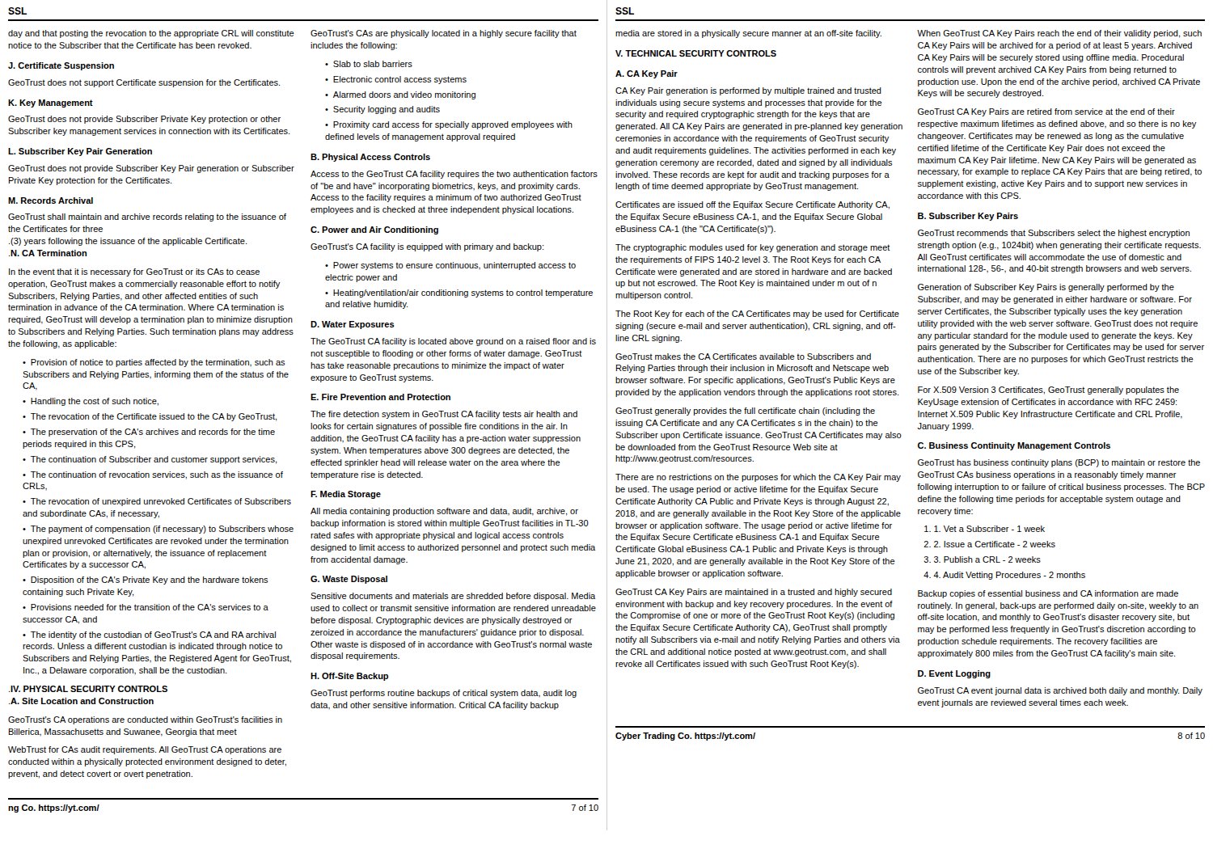SSL
day and that posting the revocation to the appropriate CRL will constitute notice to the Subscriber that the Certificate has been revoked.
J. Certificate Suspension
GeoTrust does not support Certificate suspension for the Certificates.
K. Key Management
GeoTrust does not provide Subscriber Private Key protection or other Subscriber key management services in connection with its Certificates.
L. Subscriber Key Pair Generation
GeoTrust does not provide Subscriber Key Pair generation or Subscriber Private Key protection for the Certificates.
M. Records Archival
GeoTrust shall maintain and archive records relating to the issuance of the Certificates for three
.(3) years following the issuance of the applicable Certificate.
.N. CA Termination
In the event that it is necessary for GeoTrust or its CAs to cease operation, GeoTrust makes a commercially reasonable effort to notify Subscribers, Relying Parties, and other affected entities of such termination in advance of the CA termination. Where CA termination is required, GeoTrust will develop a termination plan to minimize disruption to Subscribers and Relying Parties. Such termination plans may address the following, as applicable:
Provision of notice to parties affected by the termination, such as Subscribers and Relying Parties, informing them of the status of the CA,
Handling the cost of such notice,
The revocation of the Certificate issued to the CA by GeoTrust,
The preservation of the CA's archives and records for the time periods required in this CPS,
The continuation of Subscriber and customer support services,
The continuation of revocation services, such as the issuance of CRLs,
The revocation of unexpired unrevoked Certificates of Subscribers and subordinate CAs, if necessary,
The payment of compensation (if necessary) to Subscribers whose unexpired unrevoked Certificates are revoked under the termination plan or provision, or alternatively, the issuance of replacement Certificates by a successor CA,
Disposition of the CA's Private Key and the hardware tokens containing such Private Key,
Provisions needed for the transition of the CA's services to a successor CA, and
The identity of the custodian of GeoTrust's CA and RA archival records. Unless a different custodian is indicated through notice to Subscribers and Relying Parties, the Registered Agent for GeoTrust, Inc., a Delaware corporation, shall be the custodian.
.IV. PHYSICAL SECURITY CONTROLS
.A. Site Location and Construction
GeoTrust's CA operations are conducted within GeoTrust's facilities in Billerica, Massachusetts and Suwanee, Georgia that meet
WebTrust for CAs audit requirements. All GeoTrust CA operations are conducted within a physically protected environment designed to deter, prevent, and detect covert or overt penetration.
GeoTrust's CAs are physically located in a highly secure facility that includes the following:
Slab to slab barriers
Electronic control access systems
Alarmed doors and video monitoring
Security logging and audits
Proximity card access for specially approved employees with defined levels of management approval required
B. Physical Access Controls
Access to the GeoTrust CA facility requires the two authentication factors of "be and have" incorporating biometrics, keys, and proximity cards. Access to the facility requires a minimum of two authorized GeoTrust employees and is checked at three independent physical locations.
C. Power and Air Conditioning
GeoTrust's CA facility is equipped with primary and backup:
Power systems to ensure continuous, uninterrupted access to electric power and
Heating/ventilation/air conditioning systems to control temperature and relative humidity.
D. Water Exposures
The GeoTrust CA facility is located above ground on a raised floor and is not susceptible to flooding or other forms of water damage. GeoTrust has take reasonable precautions to minimize the impact of water exposure to GeoTrust systems.
E. Fire Prevention and Protection
The fire detection system in GeoTrust CA facility tests air health and looks for certain signatures of possible fire conditions in the air. In addition, the GeoTrust CA facility has a pre-action water suppression system. When temperatures above 300 degrees are detected, the effected sprinkler head will release water on the area where the temperature rise is detected.
F. Media Storage
All media containing production software and data, audit, archive, or backup information is stored within multiple GeoTrust facilities in TL-30 rated safes with appropriate physical and logical access controls designed to limit access to authorized personnel and protect such media from accidental damage.
G. Waste Disposal
Sensitive documents and materials are shredded before disposal. Media used to collect or transmit sensitive information are rendered unreadable before disposal. Cryptographic devices are physically destroyed or zeroized in accordance the manufacturers' guidance prior to disposal. Other waste is disposed of in accordance with GeoTrust's normal waste disposal requirements.
H. Off-Site Backup
GeoTrust performs routine backups of critical system data, audit log data, and other sensitive information. Critical CA facility backup
ng Co. https://yt.com/ 7 of 10
SSL
media are stored in a physically secure manner at an off-site facility.
V. TECHNICAL SECURITY CONTROLS
A. CA Key Pair
CA Key Pair generation is performed by multiple trained and trusted individuals using secure systems and processes that provide for the security and required cryptographic strength for the keys that are generated. All CA Key Pairs are generated in pre-planned key generation ceremonies in accordance with the requirements of GeoTrust security and audit requirements guidelines. The activities performed in each key generation ceremony are recorded, dated and signed by all individuals involved. These records are kept for audit and tracking purposes for a length of time deemed appropriate by GeoTrust management.
Certificates are issued off the Equifax Secure Certificate Authority CA, the Equifax Secure eBusiness CA-1, and the Equifax Secure Global eBusiness CA-1 (the "CA Certificate(s)").
The cryptographic modules used for key generation and storage meet the requirements of FIPS 140-2 level 3. The Root Keys for each CA Certificate were generated and are stored in hardware and are backed up but not escrowed. The Root Key is maintained under m out of n multiperson control.
The Root Key for each of the CA Certificates may be used for Certificate signing (secure e-mail and server authentication), CRL signing, and off-line CRL signing.
GeoTrust makes the CA Certificates available to Subscribers and Relying Parties through their inclusion in Microsoft and Netscape web browser software. For specific applications, GeoTrust's Public Keys are provided by the application vendors through the applications root stores.
GeoTrust generally provides the full certificate chain (including the issuing CA Certificate and any CA Certificates s in the chain) to the Subscriber upon Certificate issuance. GeoTrust CA Certificates may also be downloaded from the GeoTrust Resource Web site at http://www.geotrust.com/resources.
There are no restrictions on the purposes for which the CA Key Pair may be used. The usage period or active lifetime for the Equifax Secure Certificate Authority CA Public and Private Keys is through August 22, 2018, and are generally available in the Root Key Store of the applicable browser or application software. The usage period or active lifetime for the Equifax Secure Certificate eBusiness CA-1 and Equifax Secure Certificate Global eBusiness CA-1 Public and Private Keys is through June 21, 2020, and are generally available in the Root Key Store of the applicable browser or application software.
GeoTrust CA Key Pairs are maintained in a trusted and highly secured environment with backup and key recovery procedures. In the event of the Compromise of one or more of the GeoTrust Root Key(s) (including the Equifax Secure Certificate Authority CA), GeoTrust shall promptly notify all Subscribers via e-mail and notify Relying Parties and others via the CRL and additional notice posted at www.geotrust.com, and shall revoke all Certificates issued with such GeoTrust Root Key(s).
When GeoTrust CA Key Pairs reach the end of their validity period, such CA Key Pairs will be archived for a period of at least 5 years. Archived CA Key Pairs will be securely stored using offline media. Procedural controls will prevent archived CA Key Pairs from being returned to production use. Upon the end of the archive period, archived CA Private Keys will be securely destroyed.
GeoTrust CA Key Pairs are retired from service at the end of their respective maximum lifetimes as defined above, and so there is no key changeover. Certificates may be renewed as long as the cumulative certified lifetime of the Certificate Key Pair does not exceed the maximum CA Key Pair lifetime. New CA Key Pairs will be generated as necessary, for example to replace CA Key Pairs that are being retired, to supplement existing, active Key Pairs and to support new services in accordance with this CPS.
B. Subscriber Key Pairs
GeoTrust recommends that Subscribers select the highest encryption strength option (e.g., 1024bit) when generating their certificate requests. All GeoTrust certificates will accommodate the use of domestic and international 128-, 56-, and 40-bit strength browsers and web servers.
Generation of Subscriber Key Pairs is generally performed by the Subscriber, and may be generated in either hardware or software. For server Certificates, the Subscriber typically uses the key generation utility provided with the web server software. GeoTrust does not require any particular standard for the module used to generate the keys. Key pairs generated by the Subscriber for Certificates may be used for server authentication. There are no purposes for which GeoTrust restricts the use of the Subscriber key.
For X.509 Version 3 Certificates, GeoTrust generally populates the KeyUsage extension of Certificates in accordance with RFC 2459: Internet X.509 Public Key Infrastructure Certificate and CRL Profile, January 1999.
C. Business Continuity Management Controls
GeoTrust has business continuity plans (BCP) to maintain or restore the GeoTrust CAs business operations in a reasonably timely manner following interruption to or failure of critical business processes. The BCP define the following time periods for acceptable system outage and recovery time:
1. Vet a Subscriber - 1 week
2. Issue a Certificate - 2 weeks
3. Publish a CRL - 2 weeks
4. Audit Vetting Procedures - 2 months
Backup copies of essential business and CA information are made routinely. In general, back-ups are performed daily on-site, weekly to an off-site location, and monthly to GeoTrust's disaster recovery site, but may be performed less frequently in GeoTrust's discretion according to production schedule requirements. The recovery facilities are approximately 800 miles from the GeoTrust CA facility's main site.
D. Event Logging
GeoTrust CA event journal data is archived both daily and monthly. Daily event journals are reviewed several times each week.
Cyber Trading Co. https://yt.com/ 8 of 10